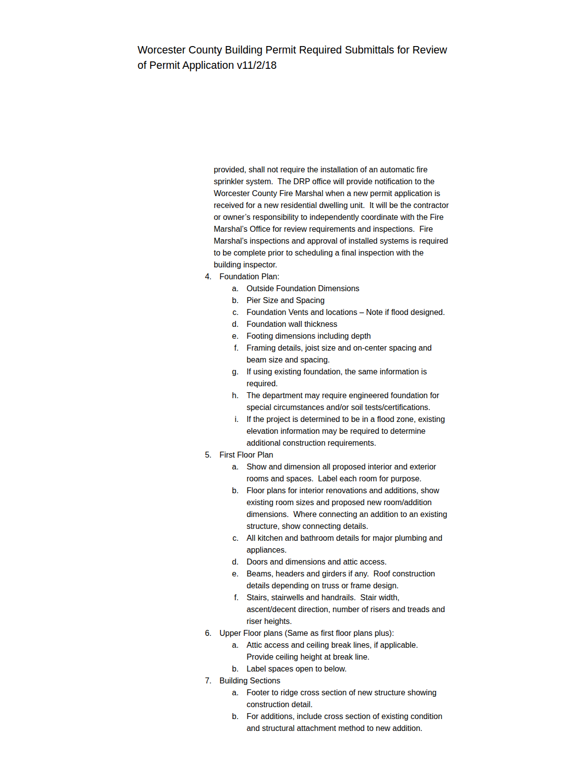Worcester County Building Permit Required Submittals for Review of Permit Application v11/2/18
provided, shall not require the installation of an automatic fire sprinkler system. The DRP office will provide notification to the Worcester County Fire Marshal when a new permit application is received for a new residential dwelling unit. It will be the contractor or owner’s responsibility to independently coordinate with the Fire Marshal’s Office for review requirements and inspections. Fire Marshal’s inspections and approval of installed systems is required to be complete prior to scheduling a final inspection with the building inspector.
Foundation Plan:
Outside Foundation Dimensions
Pier Size and Spacing
Foundation Vents and locations – Note if flood designed.
Foundation wall thickness
Footing dimensions including depth
Framing details, joist size and on-center spacing and beam size and spacing.
If using existing foundation, the same information is required.
The department may require engineered foundation for special circumstances and/or soil tests/certifications.
If the project is determined to be in a flood zone, existing elevation information may be required to determine additional construction requirements.
First Floor Plan
Show and dimension all proposed interior and exterior rooms and spaces. Label each room for purpose.
Floor plans for interior renovations and additions, show existing room sizes and proposed new room/addition dimensions. Where connecting an addition to an existing structure, show connecting details.
All kitchen and bathroom details for major plumbing and appliances.
Doors and dimensions and attic access.
Beams, headers and girders if any. Roof construction details depending on truss or frame design.
Stairs, stairwells and handrails. Stair width, ascent/decent direction, number of risers and treads and riser heights.
Upper Floor plans (Same as first floor plans plus):
Attic access and ceiling break lines, if applicable. Provide ceiling height at break line.
Label spaces open to below.
Building Sections
Footer to ridge cross section of new structure showing construction detail.
For additions, include cross section of existing condition and structural attachment method to new addition.